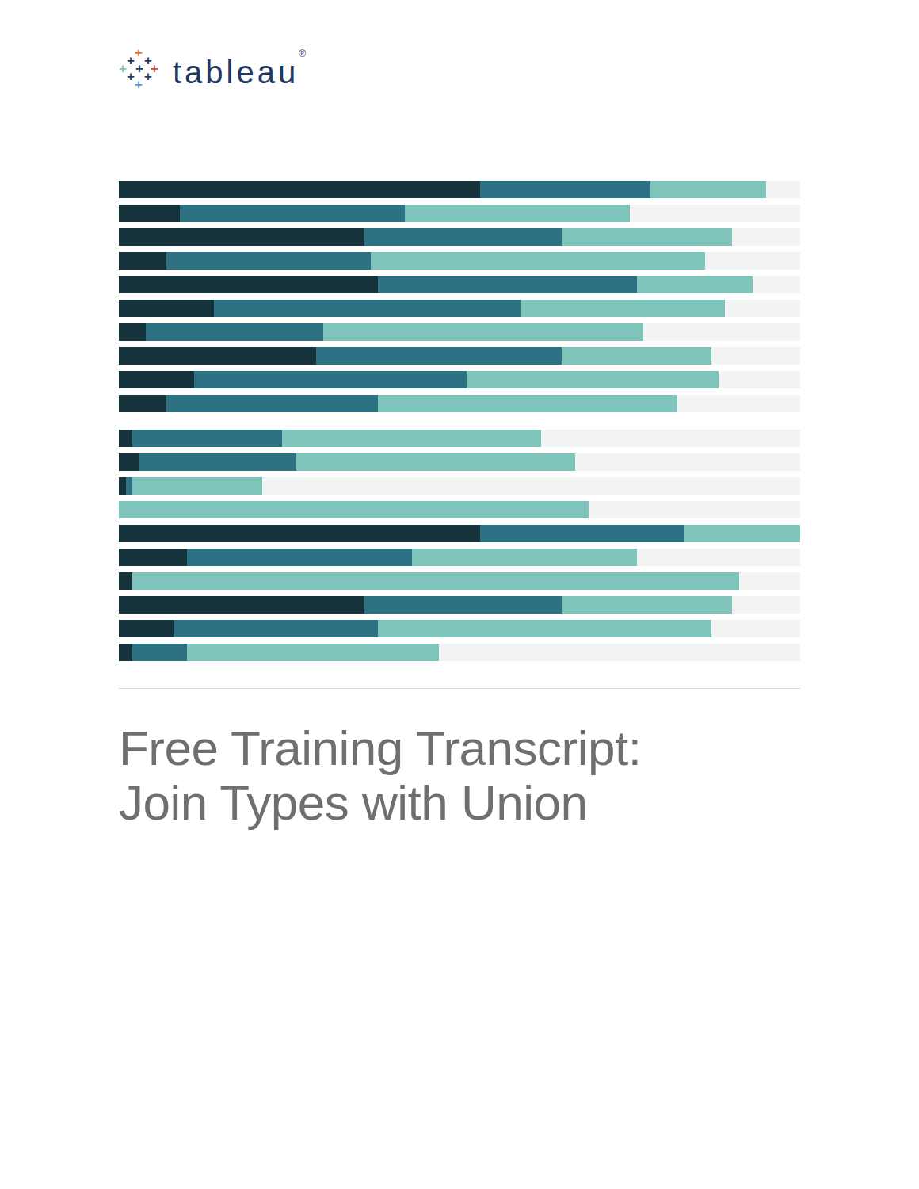+ + + + + + + + +
tableau®
Free Training Transcript:Join Types with Union